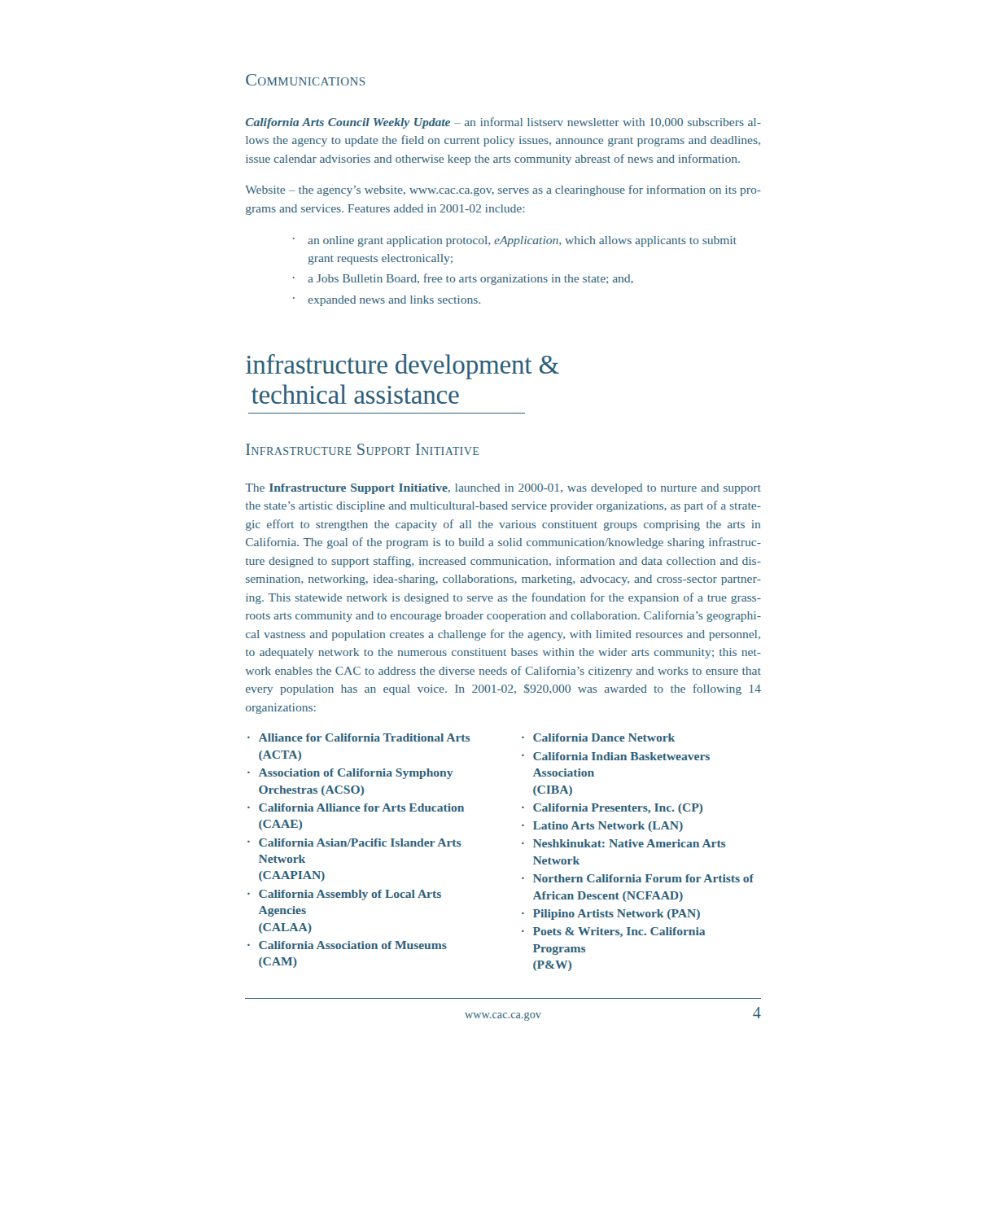Communications
California Arts Council Weekly Update – an informal listserv newsletter with 10,000 subscribers allows the agency to update the field on current policy issues, announce grant programs and deadlines, issue calendar advisories and otherwise keep the arts community abreast of news and information.
Website – the agency’s website, www.cac.ca.gov, serves as a clearinghouse for information on its programs and services. Features added in 2001-02 include:
an online grant application protocol, eApplication, which allows applicants to submit grant requests electronically;
a Jobs Bulletin Board, free to arts organizations in the state; and,
expanded news and links sections.
infrastructure development &technical assistance
Infrastructure Support Initiative
The Infrastructure Support Initiative, launched in 2000-01, was developed to nurture and support the state’s artistic discipline and multicultural-based service provider organizations, as part of a strategic effort to strengthen the capacity of all the various constituent groups comprising the arts in California. The goal of the program is to build a solid communication/knowledge sharing infrastructure designed to support staffing, increased communication, information and data collection and dissemination, networking, idea-sharing, collaborations, marketing, advocacy, and cross-sector partnering. This statewide network is designed to serve as the foundation for the expansion of a true grassroots arts community and to encourage broader cooperation and collaboration. California’s geographical vastness and population creates a challenge for the agency, with limited resources and personnel, to adequately network to the numerous constituent bases within the wider arts community; this network enables the CAC to address the diverse needs of California’s citizenry and works to ensure that every population has an equal voice. In 2001-02, $920,000 was awarded to the following 14 organizations:
Alliance for California Traditional Arts(ACTA)
Association of California SymphonyOrchestras (ACSO)
California Alliance for Arts Education (CAAE)
California Asian/Pacific Islander Arts Network(CAAPIAN)
California Assembly of Local Arts Agencies(CALAA)
California Association of Museums (CAM)
California Dance Network
California Indian Basketweavers Association(CIBA)
California Presenters, Inc. (CP)
Latino Arts Network (LAN)
Neshkinukat: Native American Arts Network
Northern California Forum for Artists ofAfrican Descent (NCFAAD)
Pilipino Artists Network (PAN)
Poets & Writers, Inc. California Programs(P&W)
www.cac.ca.gov 4